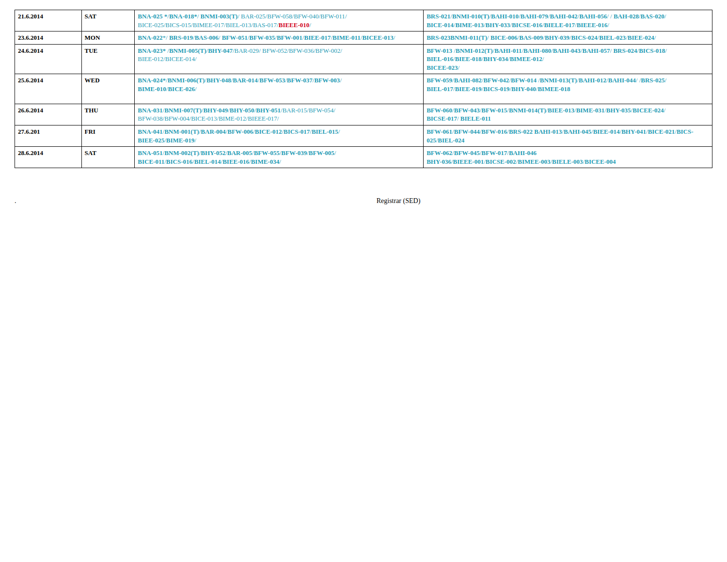| 21.6.2014 | SAT | BNA-025 * / BNA-018* / BNMI-003 (T) / BAR-025 / BFW-058 / BFW-040 / BFW-011 / BICE-025 / BICS-015 / BIMEE-017 / BIEL-013 / BAS-017 / BIEEE-010 / | BRS-021 / BNMI-010 (T) / BAHI-010 / BAHI-079 / BAHI-042 / BAHI-056 / / BAH-028 / BAS-020 / BICE-014 / BIME-013 / BHY-033 / BICSE-016 / BIELE-017 / BIEEE-016 / |
| 23.6.2014 | MON | BNA-022 */ BRS-019 / BAS-006 / BFW-051 / BFW-035 / BFW-001 / BIEE-017 / BIME-011 / BICEE-013 / | BRS-023 BNMI-011 (T) / BICE-006 / BAS-009 / BHY-039 / BICS-024 / BIEL-023 / BIEE-024 / |
| 24.6.2014 | TUE | BNA-023* / BNMI-005 (T) / BHY-047 / BAR-029 / BFW-052 / BFW-036 / BFW-002 / BIEE-012 / BICEE-014 / | BFW-013 / BNMI-012(T) / BAHI-011 / BAHI-080 / BAHI-043 / BAHI-057 / BRS-024 / BICS-018 / BIEL-016 / BIEE-018 / BHY-034 / BIMEE-012 / BICEE-023 / |
| 25.6.2014 | WED | BNA-024* / BNMI-006 (T) / BHY-048 / BAR-014 / BFW-053 / BFW-037 / BFW-003 / BIME-010 / BICE-026 / | BFW-059 / BAHI-082 / BFW-042 / BFW-014 / BNMI-013 (T) / BAHI-012 / BAHI-044 / / BRS-025 / BIEL-017 / BIEE-019 / BICS-019 / BHY-040 / BIMEE-018 |
| 26.6.2014 | THU | BNA-031 / BNMI-007 (T) / BHY-049 / BHY-050 / BHY-051 / BAR-015 / BFW-054 / BFW-038 / BFW-004 / BICE-013 / BIME-012 / BIEEE-017 / | BFW-060 / BFW-043 / BFW-015 / BNMI-014 (T) / BIEE-013 / BIME-031 / BHY-035 / BICEE-024 / BICSE-017 / BIELE-011 |
| 27.6.201 | FRI | BNA-041 / BNM-001 (T) / BAR-004 / BFW-006 / BICE-012 / BICS-017 / BIEL-015 / BIEE-025 / BIME-019 / | BFW-061 / BFW-044 / BFW-016 / BRS-022 BAHI-013 / BAHI-045 / BIEE-014 / BHY-041 / BICE-021 / BICS-025 / BIEL-024 |
| 28.6.2014 | SAT | BNA-051 / BNM-002 (T) / BHY-052 / BAR-005 / BFW-055 / BFW-039 / BFW-005 / BICE-011 / BICS-016 / BIEL-014 / BIEE-016 / BIME-034 / | BFW-062 / BFW-045 / BFW-017 / BAHI-046 BHY-036 / BIEEE-001 / BICSE-002 / BIMEE-003 / BIELE-003 / BICEE-004 |
.
Registrar (SED)